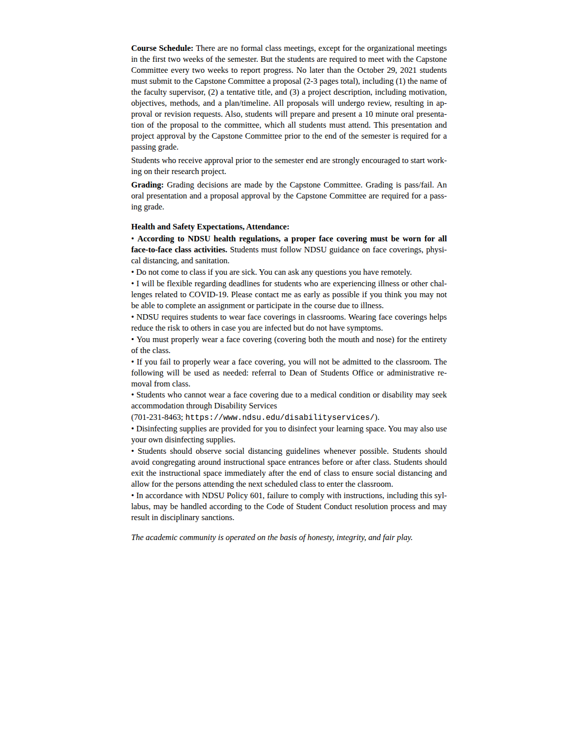Course Schedule: There are no formal class meetings, except for the organizational meetings in the first two weeks of the semester. But the students are required to meet with the Capstone Committee every two weeks to report progress. No later than the October 29, 2021 students must submit to the Capstone Committee a proposal (2-3 pages total), including (1) the name of the faculty supervisor, (2) a tentative title, and (3) a project description, including motivation, objectives, methods, and a plan/timeline. All proposals will undergo review, resulting in approval or revision requests. Also, students will prepare and present a 10 minute oral presentation of the proposal to the committee, which all students must attend. This presentation and project approval by the Capstone Committee prior to the end of the semester is required for a passing grade.
Students who receive approval prior to the semester end are strongly encouraged to start working on their research project.
Grading: Grading decisions are made by the Capstone Committee. Grading is pass/fail. An oral presentation and a proposal approval by the Capstone Committee are required for a passing grade.
Health and Safety Expectations, Attendance:
According to NDSU health regulations, a proper face covering must be worn for all face-to-face class activities. Students must follow NDSU guidance on face coverings, physical distancing, and sanitation.
Do not come to class if you are sick. You can ask any questions you have remotely.
I will be flexible regarding deadlines for students who are experiencing illness or other challenges related to COVID-19. Please contact me as early as possible if you think you may not be able to complete an assignment or participate in the course due to illness.
NDSU requires students to wear face coverings in classrooms. Wearing face coverings helps reduce the risk to others in case you are infected but do not have symptoms.
You must properly wear a face covering (covering both the mouth and nose) for the entirety of the class.
If you fail to properly wear a face covering, you will not be admitted to the classroom. The following will be used as needed: referral to Dean of Students Office or administrative removal from class.
Students who cannot wear a face covering due to a medical condition or disability may seek accommodation through Disability Services
(701-231-8463; https://www.ndsu.edu/disabilityservices/).
Disinfecting supplies are provided for you to disinfect your learning space. You may also use your own disinfecting supplies.
Students should observe social distancing guidelines whenever possible. Students should avoid congregating around instructional space entrances before or after class. Students should exit the instructional space immediately after the end of class to ensure social distancing and allow for the persons attending the next scheduled class to enter the classroom.
In accordance with NDSU Policy 601, failure to comply with instructions, including this syllabus, may be handled according to the Code of Student Conduct resolution process and may result in disciplinary sanctions.
The academic community is operated on the basis of honesty, integrity, and fair play.